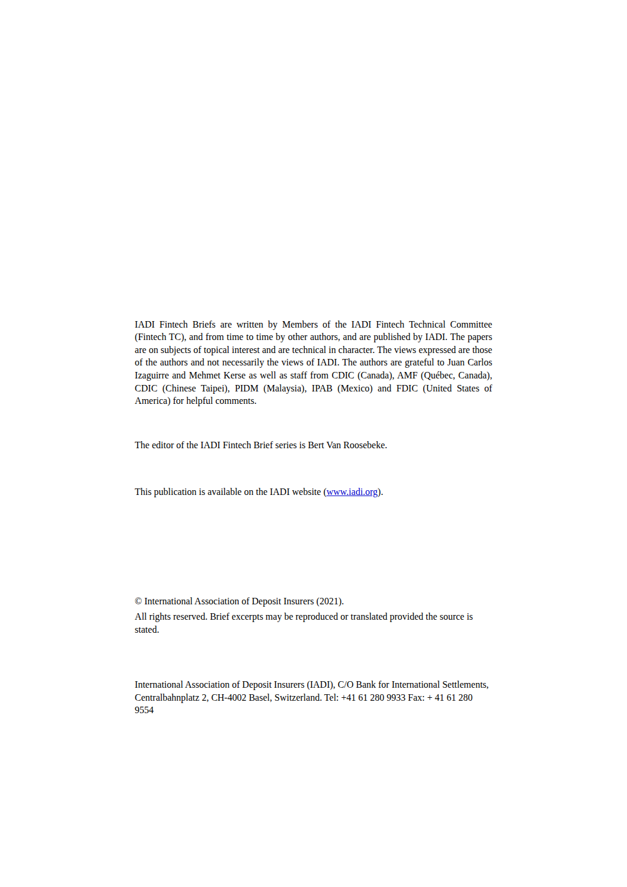IADI Fintech Briefs are written by Members of the IADI Fintech Technical Committee (Fintech TC), and from time to time by other authors, and are published by IADI. The papers are on subjects of topical interest and are technical in character. The views expressed are those of the authors and not necessarily the views of IADI. The authors are grateful to Juan Carlos Izaguirre and Mehmet Kerse as well as staff from CDIC (Canada), AMF (Québec, Canada), CDIC (Chinese Taipei), PIDM (Malaysia), IPAB (Mexico) and FDIC (United States of America) for helpful comments.
The editor of the IADI Fintech Brief series is Bert Van Roosebeke.
This publication is available on the IADI website (www.iadi.org).
© International Association of Deposit Insurers (2021).
All rights reserved. Brief excerpts may be reproduced or translated provided the source is stated.
International Association of Deposit Insurers (IADI), C/O Bank for International Settlements,
Centralbahnplatz 2, CH-4002 Basel, Switzerland. Tel: +41 61 280 9933 Fax: + 41 61 280 9554